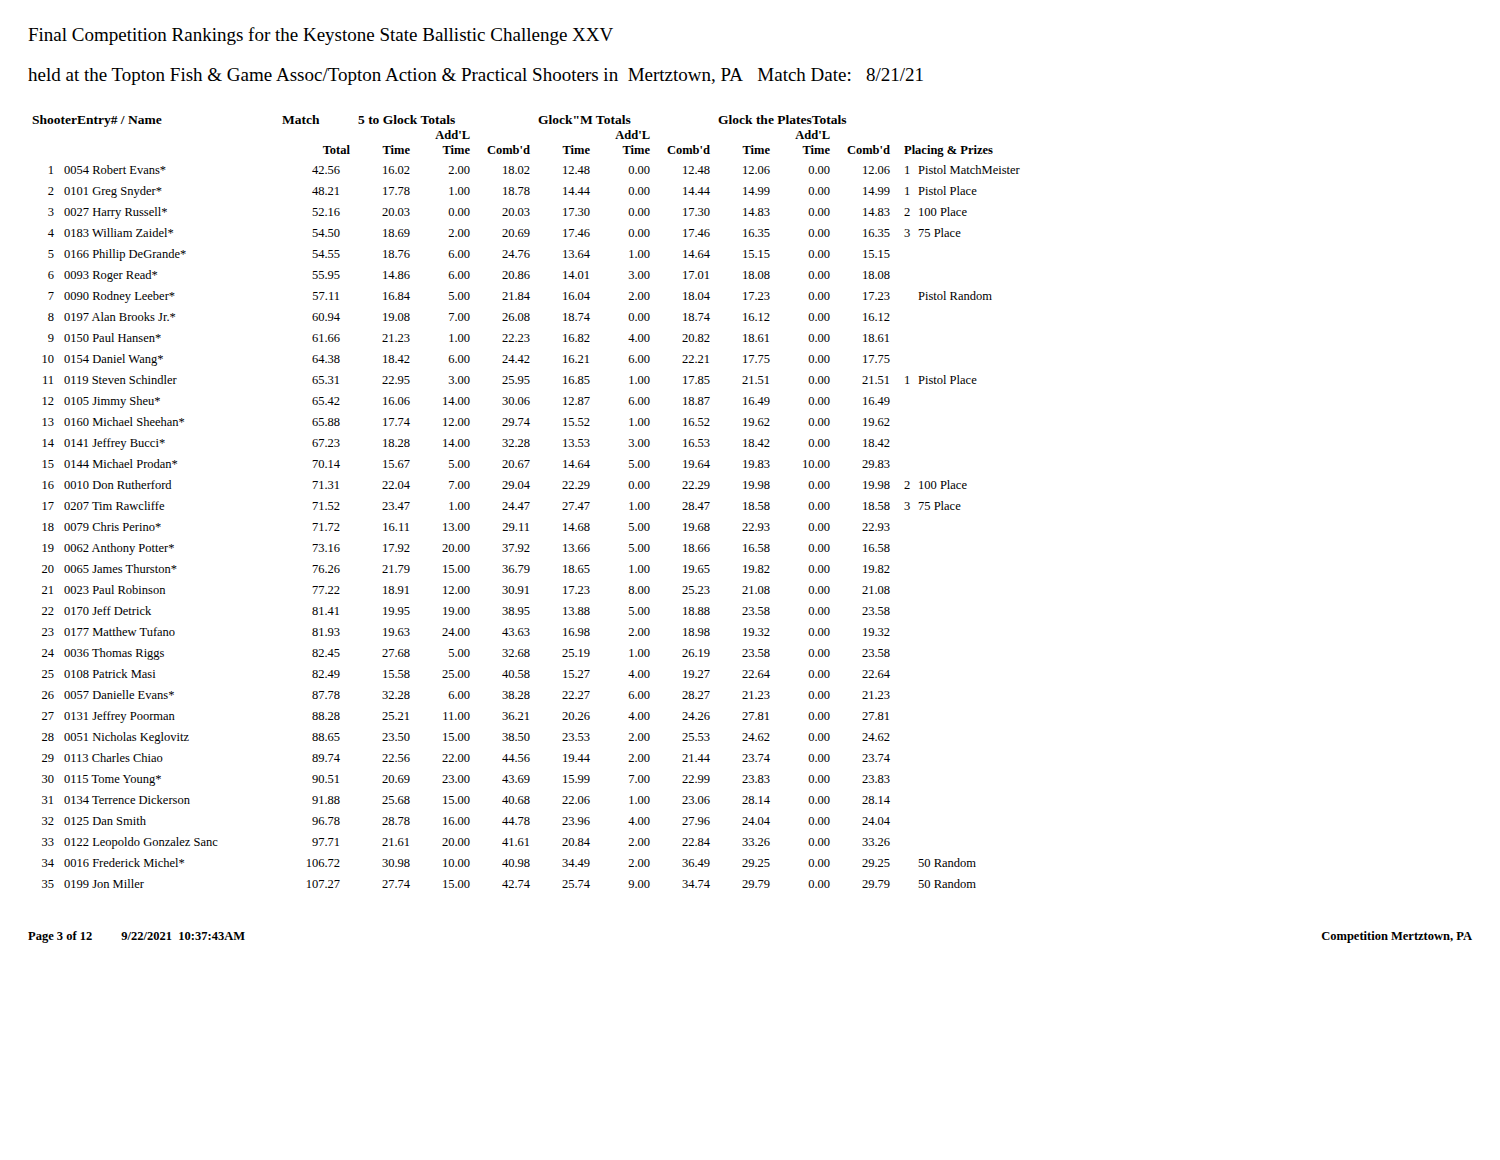Final Competition Rankings for the Keystone State Ballistic Challenge XXV
held at the Topton Fish & Game Assoc/Topton Action & Practical Shooters in Mertztown, PA Match Date: 8/21/21
| ShooterEntry# / Name | Match | 5 to Glock Totals | Glock"M Totals | Glock the PlatesTotals | |
| --- | --- | --- | --- | --- | --- |
| | | Total | Time | Add'L Time | Comb'd | Time | Add'L Time | Comb'd | Time | Add'L Time | Comb'd | Placing & Prizes |
| 1 | 0054 Robert Evans* | 42.56 | 16.02 | 2.00 | 18.02 | 12.48 | 0.00 | 12.48 | 12.06 | 0.00 | 12.06 | 1 Pistol MatchMeister |
| 2 | 0101 Greg Snyder* | 48.21 | 17.78 | 1.00 | 18.78 | 14.44 | 0.00 | 14.44 | 14.99 | 0.00 | 14.99 | 1 Pistol Place |
| 3 | 0027 Harry Russell* | 52.16 | 20.03 | 0.00 | 20.03 | 17.30 | 0.00 | 17.30 | 14.83 | 0.00 | 14.83 | 2 100 Place |
| 4 | 0183 William Zaidel* | 54.50 | 18.69 | 2.00 | 20.69 | 17.46 | 0.00 | 17.46 | 16.35 | 0.00 | 16.35 | 3 75 Place |
| 5 | 0166 Phillip DeGrande* | 54.55 | 18.76 | 6.00 | 24.76 | 13.64 | 1.00 | 14.64 | 15.15 | 0.00 | 15.15 | |
| 6 | 0093 Roger Read* | 55.95 | 14.86 | 6.00 | 20.86 | 14.01 | 3.00 | 17.01 | 18.08 | 0.00 | 18.08 | |
| 7 | 0090 Rodney Leeber* | 57.11 | 16.84 | 5.00 | 21.84 | 16.04 | 2.00 | 18.04 | 17.23 | 0.00 | 17.23 | Pistol Random |
| 8 | 0197 Alan Brooks Jr.* | 60.94 | 19.08 | 7.00 | 26.08 | 18.74 | 0.00 | 18.74 | 16.12 | 0.00 | 16.12 | |
| 9 | 0150 Paul Hansen* | 61.66 | 21.23 | 1.00 | 22.23 | 16.82 | 4.00 | 20.82 | 18.61 | 0.00 | 18.61 | |
| 10 | 0154 Daniel Wang* | 64.38 | 18.42 | 6.00 | 24.42 | 16.21 | 6.00 | 22.21 | 17.75 | 0.00 | 17.75 | |
| 11 | 0119 Steven Schindler | 65.31 | 22.95 | 3.00 | 25.95 | 16.85 | 1.00 | 17.85 | 21.51 | 0.00 | 21.51 | 1 Pistol Place |
| 12 | 0105 Jimmy Sheu* | 65.42 | 16.06 | 14.00 | 30.06 | 12.87 | 6.00 | 18.87 | 16.49 | 0.00 | 16.49 | |
| 13 | 0160 Michael Sheehan* | 65.88 | 17.74 | 12.00 | 29.74 | 15.52 | 1.00 | 16.52 | 19.62 | 0.00 | 19.62 | |
| 14 | 0141 Jeffrey Bucci* | 67.23 | 18.28 | 14.00 | 32.28 | 13.53 | 3.00 | 16.53 | 18.42 | 0.00 | 18.42 | |
| 15 | 0144 Michael Prodan* | 70.14 | 15.67 | 5.00 | 20.67 | 14.64 | 5.00 | 19.64 | 19.83 | 10.00 | 29.83 | |
| 16 | 0010 Don Rutherford | 71.31 | 22.04 | 7.00 | 29.04 | 22.29 | 0.00 | 22.29 | 19.98 | 0.00 | 19.98 | 2 100 Place |
| 17 | 0207 Tim Rawcliffe | 71.52 | 23.47 | 1.00 | 24.47 | 27.47 | 1.00 | 28.47 | 18.58 | 0.00 | 18.58 | 3 75 Place |
| 18 | 0079 Chris Perino* | 71.72 | 16.11 | 13.00 | 29.11 | 14.68 | 5.00 | 19.68 | 22.93 | 0.00 | 22.93 | |
| 19 | 0062 Anthony Potter* | 73.16 | 17.92 | 20.00 | 37.92 | 13.66 | 5.00 | 18.66 | 16.58 | 0.00 | 16.58 | |
| 20 | 0065 James Thurston* | 76.26 | 21.79 | 15.00 | 36.79 | 18.65 | 1.00 | 19.65 | 19.82 | 0.00 | 19.82 | |
| 21 | 0023 Paul Robinson | 77.22 | 18.91 | 12.00 | 30.91 | 17.23 | 8.00 | 25.23 | 21.08 | 0.00 | 21.08 | |
| 22 | 0170 Jeff Detrick | 81.41 | 19.95 | 19.00 | 38.95 | 13.88 | 5.00 | 18.88 | 23.58 | 0.00 | 23.58 | |
| 23 | 0177 Matthew Tufano | 81.93 | 19.63 | 24.00 | 43.63 | 16.98 | 2.00 | 18.98 | 19.32 | 0.00 | 19.32 | |
| 24 | 0036 Thomas Riggs | 82.45 | 27.68 | 5.00 | 32.68 | 25.19 | 1.00 | 26.19 | 23.58 | 0.00 | 23.58 | |
| 25 | 0108 Patrick Masi | 82.49 | 15.58 | 25.00 | 40.58 | 15.27 | 4.00 | 19.27 | 22.64 | 0.00 | 22.64 | |
| 26 | 0057 Danielle Evans* | 87.78 | 32.28 | 6.00 | 38.28 | 22.27 | 6.00 | 28.27 | 21.23 | 0.00 | 21.23 | |
| 27 | 0131 Jeffrey Poorman | 88.28 | 25.21 | 11.00 | 36.21 | 20.26 | 4.00 | 24.26 | 27.81 | 0.00 | 27.81 | |
| 28 | 0051 Nicholas Keglovitz | 88.65 | 23.50 | 15.00 | 38.50 | 23.53 | 2.00 | 25.53 | 24.62 | 0.00 | 24.62 | |
| 29 | 0113 Charles Chiao | 89.74 | 22.56 | 22.00 | 44.56 | 19.44 | 2.00 | 21.44 | 23.74 | 0.00 | 23.74 | |
| 30 | 0115 Tome Young* | 90.51 | 20.69 | 23.00 | 43.69 | 15.99 | 7.00 | 22.99 | 23.83 | 0.00 | 23.83 | |
| 31 | 0134 Terrence Dickerson | 91.88 | 25.68 | 15.00 | 40.68 | 22.06 | 1.00 | 23.06 | 28.14 | 0.00 | 28.14 | |
| 32 | 0125 Dan Smith | 96.78 | 28.78 | 16.00 | 44.78 | 23.96 | 4.00 | 27.96 | 24.04 | 0.00 | 24.04 | |
| 33 | 0122 Leopoldo Gonzalez Sanc | 97.71 | 21.61 | 20.00 | 41.61 | 20.84 | 2.00 | 22.84 | 33.26 | 0.00 | 33.26 | |
| 34 | 0016 Frederick Michel* | 106.72 | 30.98 | 10.00 | 40.98 | 34.49 | 2.00 | 36.49 | 29.25 | 0.00 | 29.25 | 50 Random |
| 35 | 0199 Jon Miller | 107.27 | 27.74 | 15.00 | 42.74 | 25.74 | 9.00 | 34.74 | 29.79 | 0.00 | 29.79 | 50 Random |
Page 3 of 12 9/22/2021 10:37:43AM
Competition Mertztown, PA